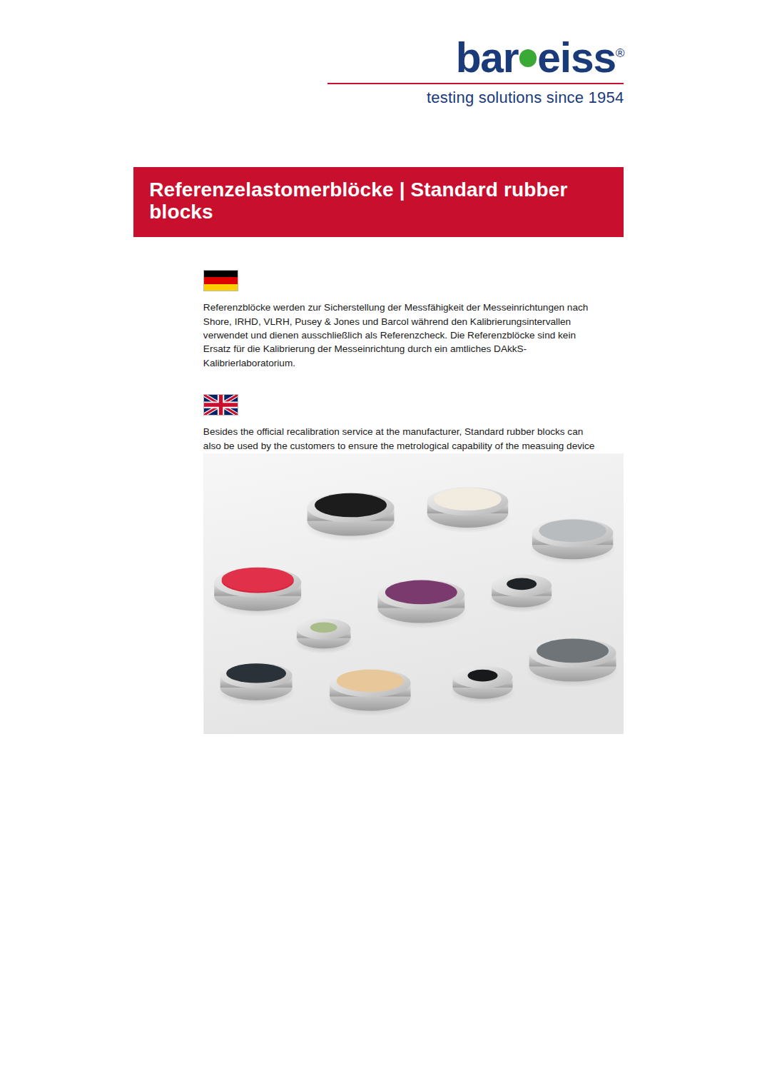PRODUCT INFORMATION
bar eiss®
testing solutions since 1954
Referenzelastomerblöcke | Standard rubber blocks
Referenzblöcke werden zur Sicherstellung der Messfähigkeit der Messeinrichtungen nach Shore, IRHD, VLRH, Pusey & Jones und Barcol während den Kalibrierungsintervallen verwendet und dienen ausschließlich als Referenzcheck. Die Referenzblöcke sind kein Ersatz für die Kalibrierung der Messeinrichtung durch ein amtliches DAkkS-Kalibrierlaboratorium.
Besides the official recalibration service at the manufacturer, Standard rubber blocks can also be used by the customers to ensure the metrological capability of the measuing device acc. to Shore, IRHD, etc. Use of the reference plates is not equal to the official recalibration standard done by a DAkkS-Calibration Laboratory.